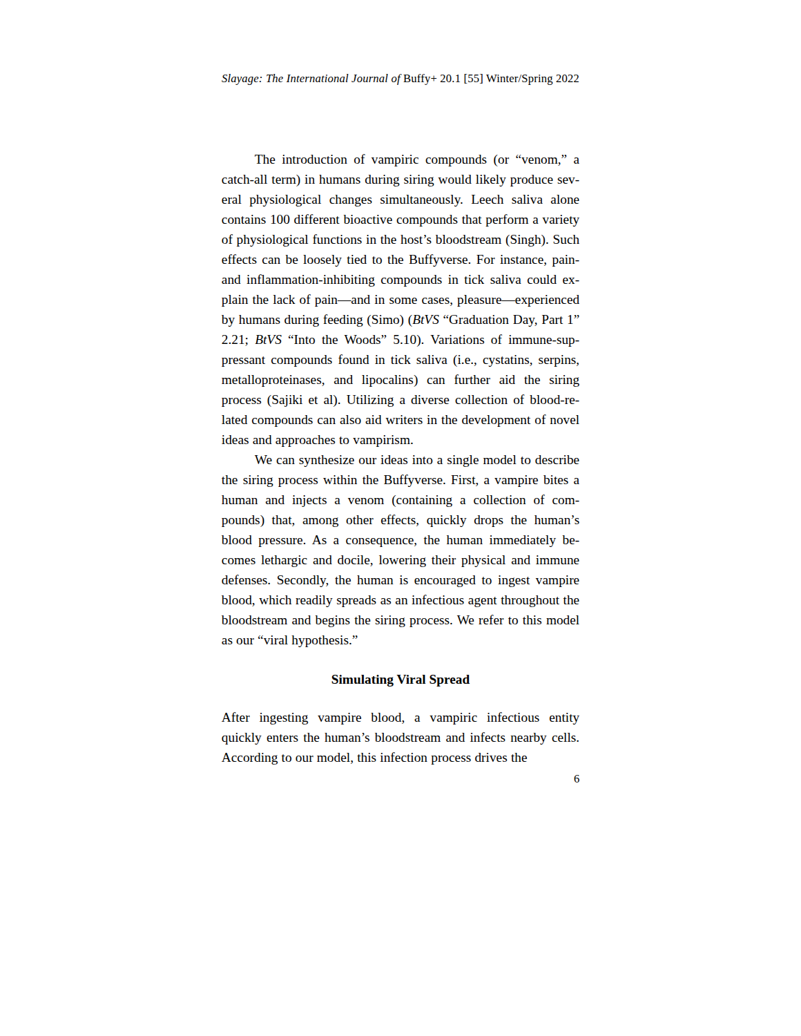Slayage: The International Journal of Buffy+ 20.1 [55] Winter/Spring 2022
The introduction of vampiric compounds (or “venom,” a catch-all term) in humans during siring would likely produce several physiological changes simultaneously. Leech saliva alone contains 100 different bioactive compounds that perform a variety of physiological functions in the host’s bloodstream (Singh). Such effects can be loosely tied to the Buffyverse. For instance, pain- and inflammation-inhibiting compounds in tick saliva could explain the lack of pain—and in some cases, pleasure—experienced by humans during feeding (Simo) (BtVS “Graduation Day, Part 1” 2.21; BtVS “Into the Woods” 5.10). Variations of immune-suppressant compounds found in tick saliva (i.e., cystatins, serpins, metalloproteinases, and lipocalins) can further aid the siring process (Sajiki et al). Utilizing a diverse collection of blood-related compounds can also aid writers in the development of novel ideas and approaches to vampirism.
We can synthesize our ideas into a single model to describe the siring process within the Buffyverse. First, a vampire bites a human and injects a venom (containing a collection of compounds) that, among other effects, quickly drops the human’s blood pressure. As a consequence, the human immediately becomes lethargic and docile, lowering their physical and immune defenses. Secondly, the human is encouraged to ingest vampire blood, which readily spreads as an infectious agent throughout the bloodstream and begins the siring process. We refer to this model as our “viral hypothesis.”
Simulating Viral Spread
After ingesting vampire blood, a vampiric infectious entity quickly enters the human’s bloodstream and infects nearby cells. According to our model, this infection process drives the
6